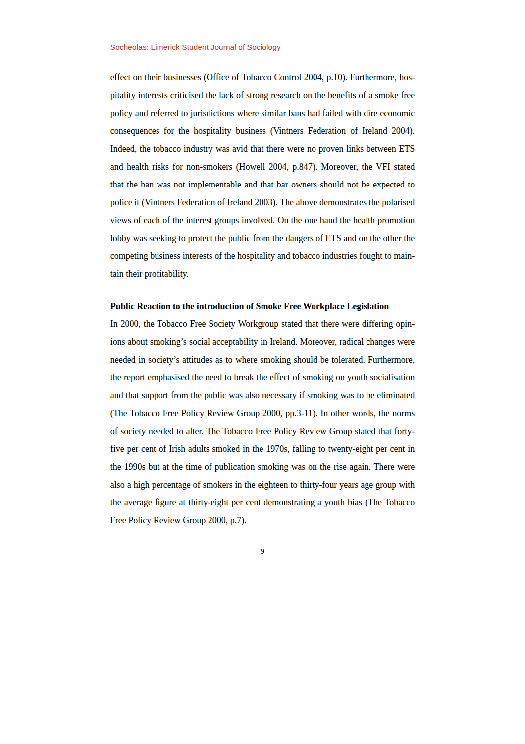Socheolas: Limerick Student Journal of Sociology
effect on their businesses (Office of Tobacco Control 2004, p.10). Furthermore, hospitality interests criticised the lack of strong research on the benefits of a smoke free policy and referred to jurisdictions where similar bans had failed with dire economic consequences for the hospitality business (Vintners Federation of Ireland 2004). Indeed, the tobacco industry was avid that there were no proven links between ETS and health risks for non-smokers (Howell 2004, p.847). Moreover, the VFI stated that the ban was not implementable and that bar owners should not be expected to police it (Vintners Federation of Ireland 2003). The above demonstrates the polarised views of each of the interest groups involved. On the one hand the health promotion lobby was seeking to protect the public from the dangers of ETS and on the other the competing business interests of the hospitality and tobacco industries fought to maintain their profitability.
Public Reaction to the introduction of Smoke Free Workplace Legislation
In 2000, the Tobacco Free Society Workgroup stated that there were differing opinions about smoking’s social acceptability in Ireland. Moreover, radical changes were needed in society’s attitudes as to where smoking should be tolerated. Furthermore, the report emphasised the need to break the effect of smoking on youth socialisation and that support from the public was also necessary if smoking was to be eliminated (The Tobacco Free Policy Review Group 2000, pp.3-11). In other words, the norms of society needed to alter. The Tobacco Free Policy Review Group stated that forty-five per cent of Irish adults smoked in the 1970s, falling to twenty-eight per cent in the 1990s but at the time of publication smoking was on the rise again. There were also a high percentage of smokers in the eighteen to thirty-four years age group with the average figure at thirty-eight per cent demonstrating a youth bias (The Tobacco Free Policy Review Group 2000, p.7).
9